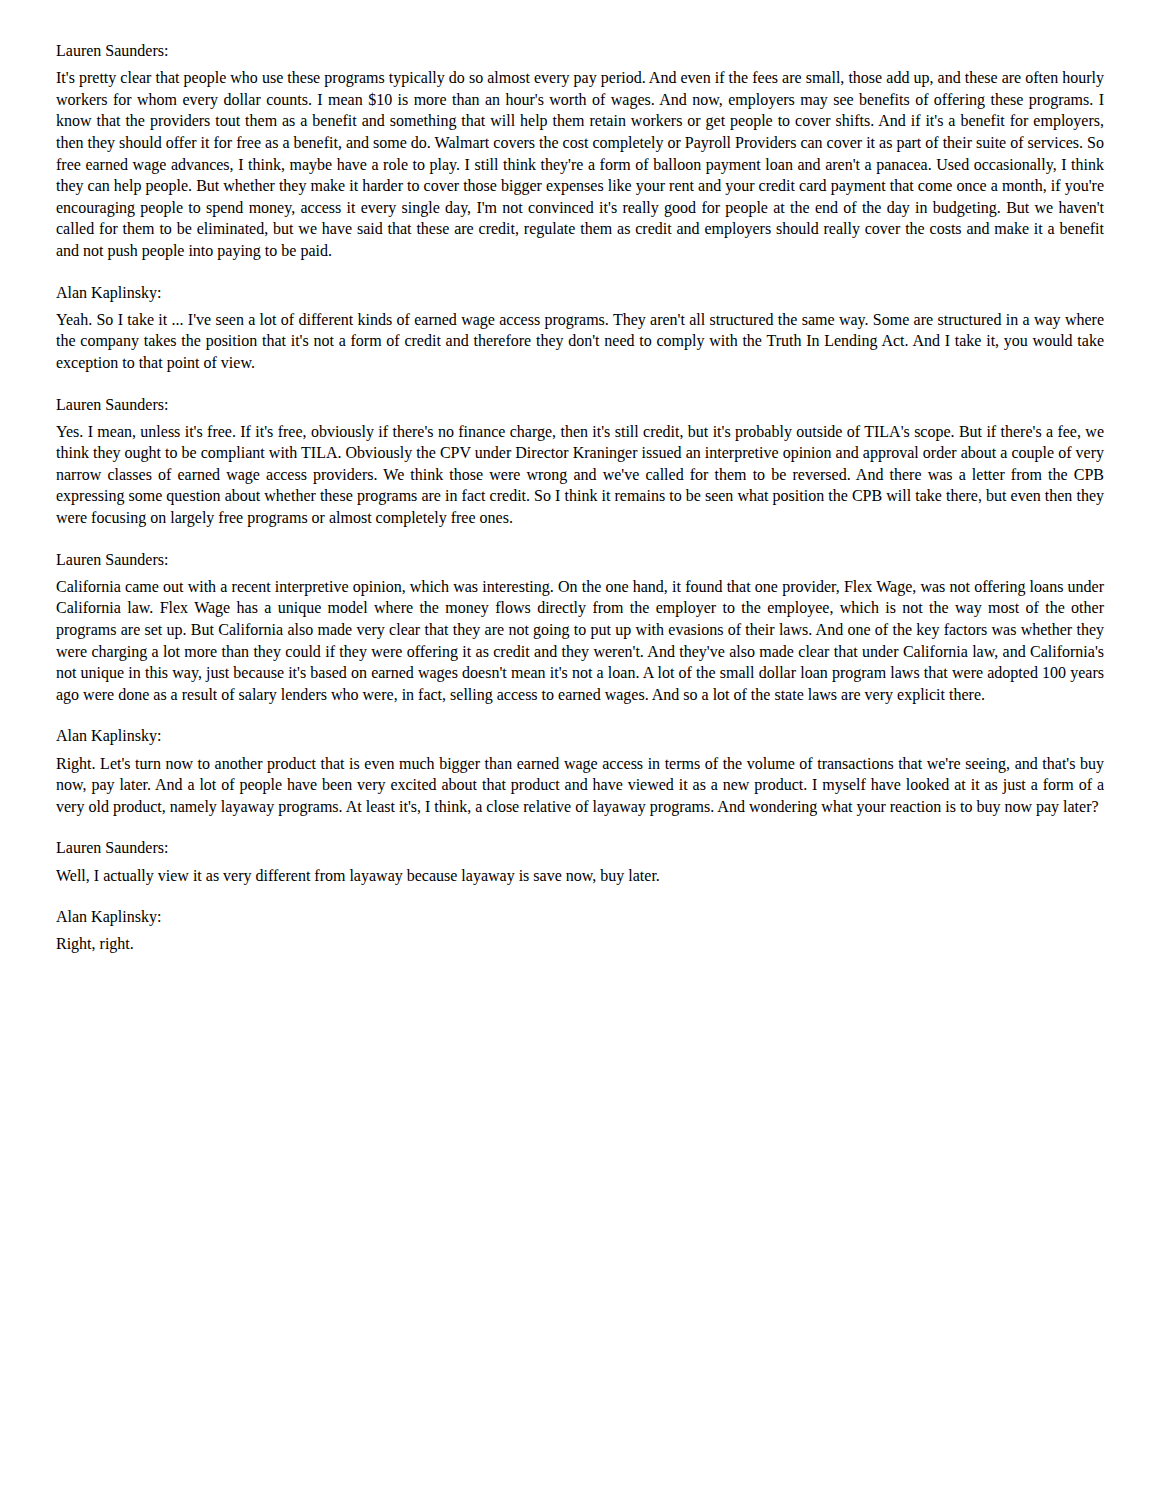Lauren Saunders:
It's pretty clear that people who use these programs typically do so almost every pay period. And even if the fees are small, those add up, and these are often hourly workers for whom every dollar counts. I mean $10 is more than an hour's worth of wages. And now, employers may see benefits of offering these programs. I know that the providers tout them as a benefit and something that will help them retain workers or get people to cover shifts. And if it's a benefit for employers, then they should offer it for free as a benefit, and some do. Walmart covers the cost completely or Payroll Providers can cover it as part of their suite of services. So free earned wage advances, I think, maybe have a role to play. I still think they're a form of balloon payment loan and aren't a panacea. Used occasionally, I think they can help people. But whether they make it harder to cover those bigger expenses like your rent and your credit card payment that come once a month, if you're encouraging people to spend money, access it every single day, I'm not convinced it's really good for people at the end of the day in budgeting. But we haven't called for them to be eliminated, but we have said that these are credit, regulate them as credit and employers should really cover the costs and make it a benefit and not push people into paying to be paid.
Alan Kaplinsky:
Yeah. So I take it ... I've seen a lot of different kinds of earned wage access programs. They aren't all structured the same way. Some are structured in a way where the company takes the position that it's not a form of credit and therefore they don't need to comply with the Truth In Lending Act. And I take it, you would take exception to that point of view.
Lauren Saunders:
Yes. I mean, unless it's free. If it's free, obviously if there's no finance charge, then it's still credit, but it's probably outside of TILA's scope. But if there's a fee, we think they ought to be compliant with TILA. Obviously the CPV under Director Kraninger issued an interpretive opinion and approval order about a couple of very narrow classes of earned wage access providers. We think those were wrong and we've called for them to be reversed. And there was a letter from the CPB expressing some question about whether these programs are in fact credit. So I think it remains to be seen what position the CPB will take there, but even then they were focusing on largely free programs or almost completely free ones.
Lauren Saunders:
California came out with a recent interpretive opinion, which was interesting. On the one hand, it found that one provider, Flex Wage, was not offering loans under California law. Flex Wage has a unique model where the money flows directly from the employer to the employee, which is not the way most of the other programs are set up. But California also made very clear that they are not going to put up with evasions of their laws. And one of the key factors was whether they were charging a lot more than they could if they were offering it as credit and they weren't. And they've also made clear that under California law, and California's not unique in this way, just because it's based on earned wages doesn't mean it's not a loan. A lot of the small dollar loan program laws that were adopted 100 years ago were done as a result of salary lenders who were, in fact, selling access to earned wages. And so a lot of the state laws are very explicit there.
Alan Kaplinsky:
Right. Let's turn now to another product that is even much bigger than earned wage access in terms of the volume of transactions that we're seeing, and that's buy now, pay later. And a lot of people have been very excited about that product and have viewed it as a new product. I myself have looked at it as just a form of a very old product, namely layaway programs. At least it's, I think, a close relative of layaway programs. And wondering what your reaction is to buy now pay later?
Lauren Saunders:
Well, I actually view it as very different from layaway because layaway is save now, buy later.
Alan Kaplinsky:
Right, right.